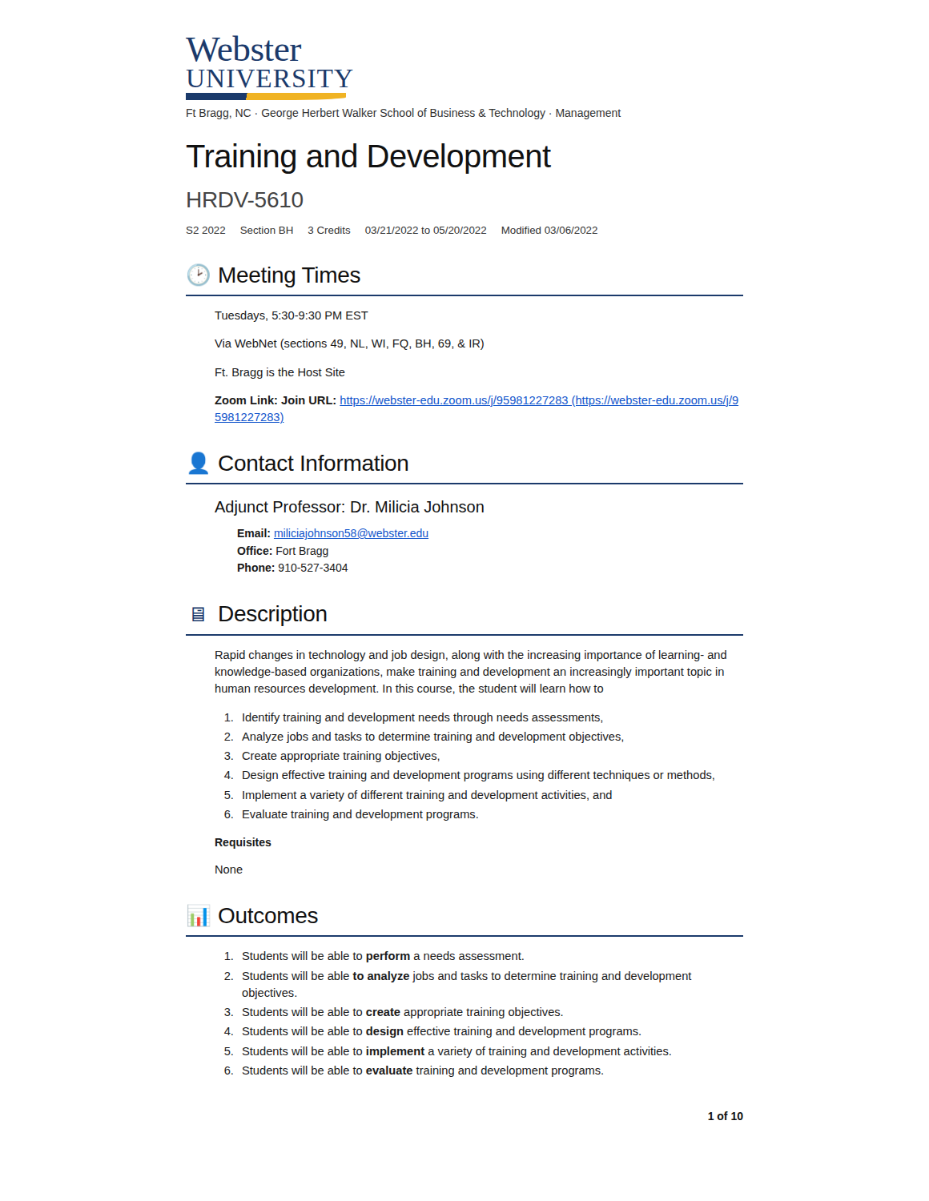Webster
UNIVERSITY
Ft Bragg, NC · George Herbert Walker School of Business & Technology · Management
Training and Development
HRDV-5610
S2 2022 Section BH 3 Credits 03/21/2022 to 05/20/2022 Modified 03/06/2022
🕑
Meeting Times
Tuesdays, 5:30-9:30 PM EST
Via WebNet (sections 49, NL, WI, FQ, BH, 69, & IR)
Ft. Bragg is the Host Site
Zoom Link: Join URL: https://webster-edu.zoom.us/j/95981227283 (https://webster-edu.zoom.us/j/95981227283)
👤
Contact Information
Adjunct Professor: Dr. Milicia Johnson
Email: miliciajohnson58@webster.edu
Office: Fort Bragg
Phone: 910-527-3404
🖥
Description
Rapid changes in technology and job design, along with the increasing importance of learning- and knowledge-based organizations, make training and development an increasingly important topic in human resources development. In this course, the student will learn how to
Identify training and development needs through needs assessments,
Analyze jobs and tasks to determine training and development objectives,
Create appropriate training objectives,
Design effective training and development programs using different techniques or methods,
Implement a variety of different training and development activities, and
Evaluate training and development programs.
Requisites
None
📊
Outcomes
Students will be able to perform a needs assessment.
Students will be able to analyze jobs and tasks to determine training and development objectives.
Students will be able to create appropriate training objectives.
Students will be able to design effective training and development programs.
Students will be able to implement a variety of training and development activities.
Students will be able to evaluate training and development programs.
1 of 10